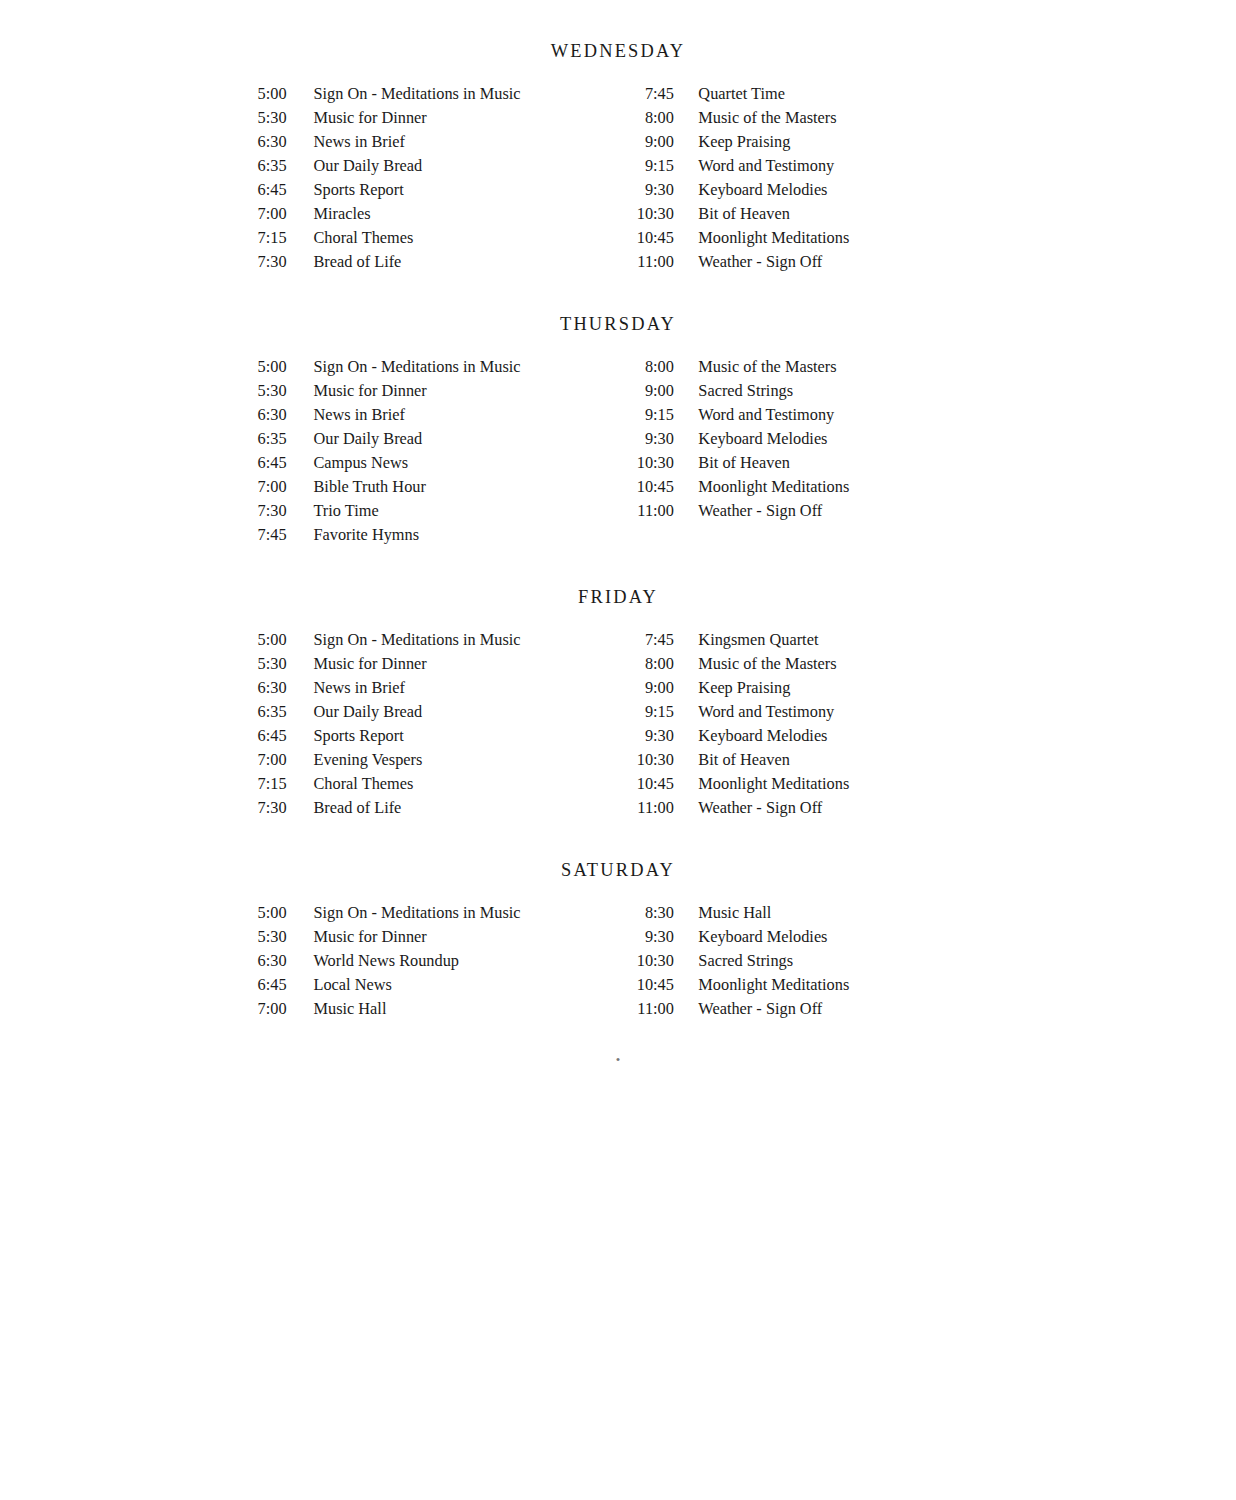WEDNESDAY
| 5:00 | Sign On - Meditations in Music | 7:45 | Quartet Time |
| 5:30 | Music for Dinner | 8:00 | Music of the Masters |
| 6:30 | News in Brief | 9:00 | Keep Praising |
| 6:35 | Our Daily Bread | 9:15 | Word and Testimony |
| 6:45 | Sports Report | 9:30 | Keyboard Melodies |
| 7:00 | Miracles | 10:30 | Bit of Heaven |
| 7:15 | Choral Themes | 10:45 | Moonlight Meditations |
| 7:30 | Bread of Life | 11:00 | Weather - Sign Off |
THURSDAY
| 5:00 | Sign On - Meditations in Music | 8:00 | Music of the Masters |
| 5:30 | Music for Dinner | 9:00 | Sacred Strings |
| 6:30 | News in Brief | 9:15 | Word and Testimony |
| 6:35 | Our Daily Bread | 9:30 | Keyboard Melodies |
| 6:45 | Campus News | 10:30 | Bit of Heaven |
| 7:00 | Bible Truth Hour | 10:45 | Moonlight Meditations |
| 7:30 | Trio Time | 11:00 | Weather - Sign Off |
| 7:45 | Favorite Hymns | | |
FRIDAY
| 5:00 | Sign On - Meditations in Music | 7:45 | Kingsmen Quartet |
| 5:30 | Music for Dinner | 8:00 | Music of the Masters |
| 6:30 | News in Brief | 9:00 | Keep Praising |
| 6:35 | Our Daily Bread | 9:15 | Word and Testimony |
| 6:45 | Sports Report | 9:30 | Keyboard Melodies |
| 7:00 | Evening Vespers | 10:30 | Bit of Heaven |
| 7:15 | Choral Themes | 10:45 | Moonlight Meditations |
| 7:30 | Bread of Life | 11:00 | Weather - Sign Off |
SATURDAY
| 5:00 | Sign On - Meditations in Music | 8:30 | Music Hall |
| 5:30 | Music for Dinner | 9:30 | Keyboard Melodies |
| 6:30 | World News Roundup | 10:30 | Sacred Strings |
| 6:45 | Local News | 10:45 | Moonlight Meditations |
| 7:00 | Music Hall | 11:00 | Weather - Sign Off |
•